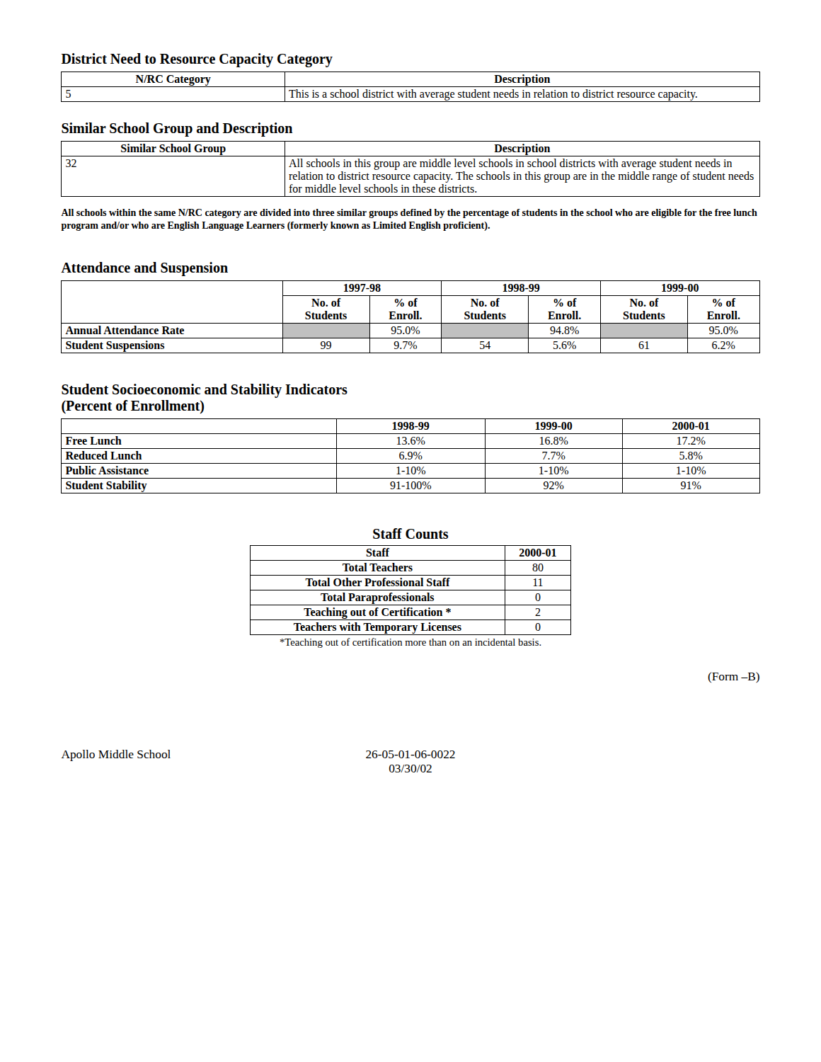District Need to Resource Capacity Category
| N/RC Category | Description |
| --- | --- |
| 5 | This is a school district with average student needs in relation to district resource capacity. |
Similar School Group and Description
| Similar School Group | Description |
| --- | --- |
| 32 | All schools in this group are middle level schools in school districts with average student needs in relation to district resource capacity. The schools in this group are in the middle range of student needs for middle level schools in these districts. |
All schools within the same N/RC category are divided into three similar groups defined by the percentage of students in the school who are eligible for the free lunch program and/or who are English Language Learners (formerly known as Limited English proficient).
Attendance and Suspension
| | 1997-98 | 1998-99 | 1999-00 |
| --- | --- | --- | --- |
| No. of Students | % of Enroll. | No. of Students | % of Enroll. | No. of Students | % of Enroll. |
| Annual Attendance Rate | | 95.0% | | 94.8% | | 95.0% |
| Student Suspensions | 99 | 9.7% | 54 | 5.6% | 61 | 6.2% |
Student Socioeconomic and Stability Indicators
(Percent of Enrollment)
| | 1998-99 | 1999-00 | 2000-01 |
| --- | --- | --- | --- |
| Free Lunch | 13.6% | 16.8% | 17.2% |
| Reduced Lunch | 6.9% | 7.7% | 5.8% |
| Public Assistance | 1-10% | 1-10% | 1-10% |
| Student Stability | 91-100% | 92% | 91% |
Staff Counts
| Staff | 2000-01 |
| --- | --- |
| Total Teachers | 80 |
| Total Other Professional Staff | 11 |
| Total Paraprofessionals | 0 |
| Teaching out of Certification * | 2 |
| Teachers with Temporary Licenses | 0 |
*Teaching out of certification more than on an incidental basis.
(Form –B)
| Apollo Middle School | 26-05-01-06-0022 03/30/02 | |